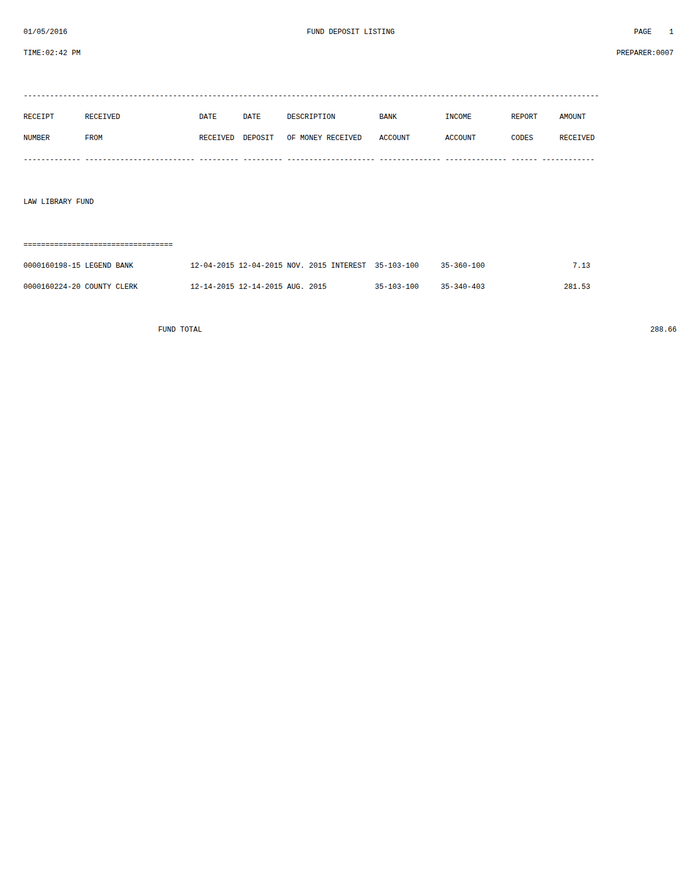01/05/2016
FUND DEPOSIT LISTING
PAGE 1
TIME:02:42 PM
PREPARER:0007
-----------------------------------------------------------------------------------------------------------------------------------
RECEIPT RECEIVED DATE DATE DESCRIPTION BANK INCOME REPORT AMOUNT
NUMBER FROM RECEIVED DEPOSIT OF MONEY RECEIVED ACCOUNT ACCOUNT CODES RECEIVED
------------- ------------------------- --------- --------- -------------------- -------------- -------------- ------ ------------
LAW LIBRARY FUND
==================================
0000160198-15 LEGEND BANK 12-04-2015 12-04-2015 NOV. 2015 INTEREST 35-103-100 35-360-100 7.13
0000160224-20 COUNTY CLERK 12-14-2015 12-14-2015 AUG. 2015 35-103-100 35-340-403 281.53
FUND TOTAL 288.66